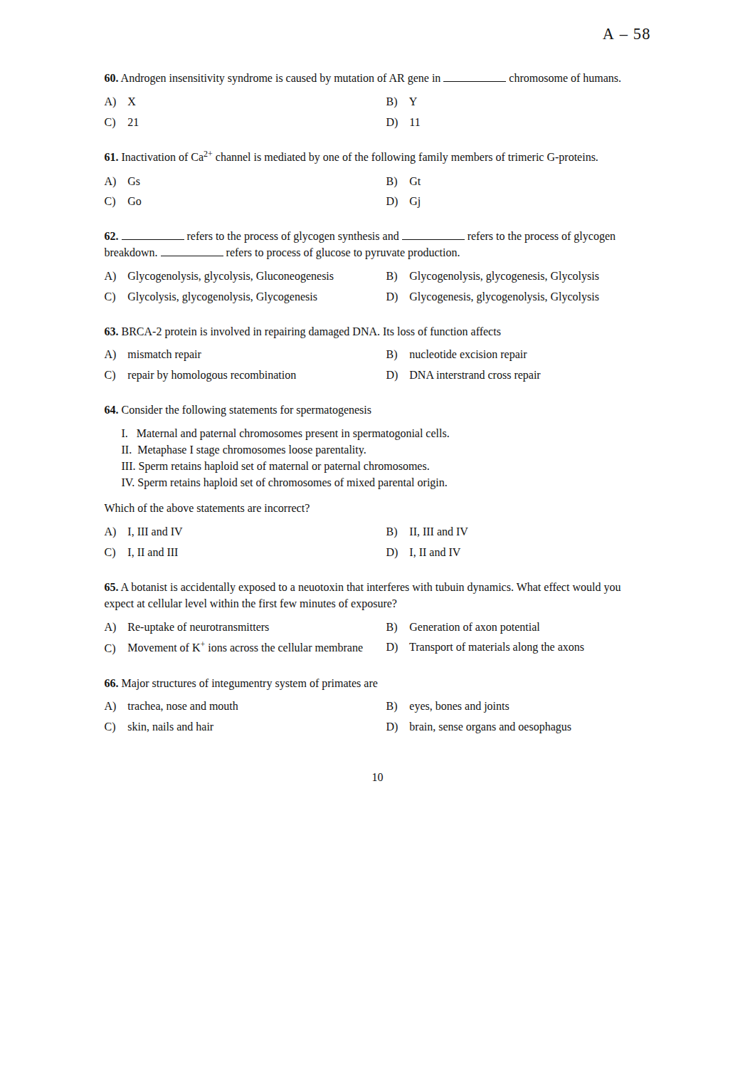A – 58
60. Androgen insensitivity syndrome is caused by mutation of AR gene in chromosome of humans.
A) X
B) Y
C) 21
D) 11
61. Inactivation of Ca2+ channel is mediated by one of the following family members of trimeric G-proteins.
A) Gs
B) Gt
C) Go
D) Gj
62. refers to the process of glycogen synthesis and refers to the process of glycogen breakdown. refers to process of glucose to pyruvate production.
A) Glycogenolysis, glycolysis, Gluconeogenesis
B) Glycogenolysis, glycogenesis, Glycolysis
C) Glycolysis, glycogenolysis, Glycogenesis
D) Glycogenesis, glycogenolysis, Glycolysis
63. BRCA-2 protein is involved in repairing damaged DNA. Its loss of function affects
A) mismatch repair
B) nucleotide excision repair
C) repair by homologous recombination
D) DNA interstrand cross repair
64. Consider the following statements for spermatogenesis
I. Maternal and paternal chromosomes present in spermatogonial cells.
II. Metaphase I stage chromosomes loose parentality.
III. Sperm retains haploid set of maternal or paternal chromosomes.
IV. Sperm retains haploid set of chromosomes of mixed parental origin.
Which of the above statements are incorrect?
A) I, III and IV
B) II, III and IV
C) I, II and III
D) I, II and IV
65. A botanist is accidentally exposed to a neuotoxin that interferes with tubuin dynamics. What effect would you expect at cellular level within the first few minutes of exposure?
A) Re-uptake of neurotransmitters
B) Generation of axon potential
C) Movement of K+ ions across the cellular membrane
D) Transport of materials along the axons
66. Major structures of integumentry system of primates are
A) trachea, nose and mouth
B) eyes, bones and joints
C) skin, nails and hair
D) brain, sense organs and oesophagus
10